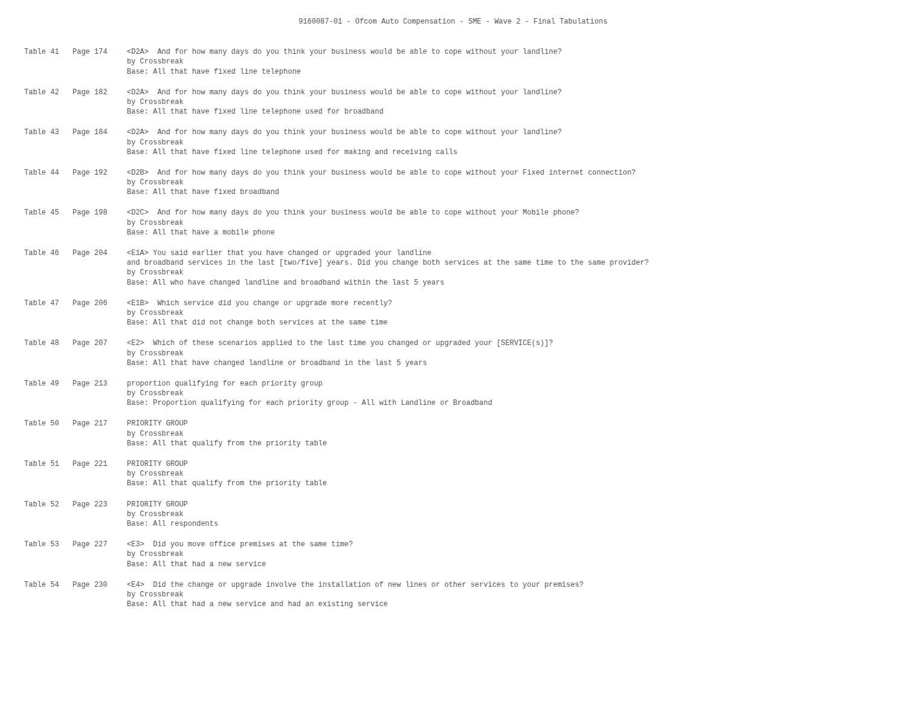9160087-01 - Ofcom Auto Compensation - SME - Wave 2 - Final Tabulations
| Table 41 | Page 174 | <D2A> And for how many days do you think your business would be able to cope without your landline? by Crossbreak Base: All that have fixed line telephone |
| Table 42 | Page 182 | <D2A> And for how many days do you think your business would be able to cope without your landline? by Crossbreak Base: All that have fixed line telephone used for broadband |
| Table 43 | Page 184 | <D2A> And for how many days do you think your business would be able to cope without your landline? by Crossbreak Base: All that have fixed line telephone used for making and receiving calls |
| Table 44 | Page 192 | <D2B> And for how many days do you think your business would be able to cope without your Fixed internet connection? by Crossbreak Base: All that have fixed broadband |
| Table 45 | Page 198 | <D2C> And for how many days do you think your business would be able to cope without your Mobile phone? by Crossbreak Base: All that have a mobile phone |
| Table 46 | Page 204 | <E1A> You said earlier that you have changed or upgraded your landline and broadband services in the last [two/five] years. Did you change both services at the same time to the same provider? by Crossbreak Base: All who have changed landline and broadband within the last 5 years |
| Table 47 | Page 206 | <E1B> Which service did you change or upgrade more recently? by Crossbreak Base: All that did not change both services at the same time |
| Table 48 | Page 207 | <E2> Which of these scenarios applied to the last time you changed or upgraded your [SERVICE(s)]? by Crossbreak Base: All that have changed landline or broadband in the last 5 years |
| Table 49 | Page 213 | proportion qualifying for each priority group by Crossbreak Base: Proportion qualifying for each priority group - All with Landline or Broadband |
| Table 50 | Page 217 | PRIORITY GROUP by Crossbreak Base: All that qualify from the priority table |
| Table 51 | Page 221 | PRIORITY GROUP by Crossbreak Base: All that qualify from the priority table |
| Table 52 | Page 223 | PRIORITY GROUP by Crossbreak Base: All respondents |
| Table 53 | Page 227 | <E3> Did you move office premises at the same time? by Crossbreak Base: All that had a new service |
| Table 54 | Page 230 | <E4> Did the change or upgrade involve the installation of new lines or other services to your premises? by Crossbreak Base: All that had a new service and had an existing service |